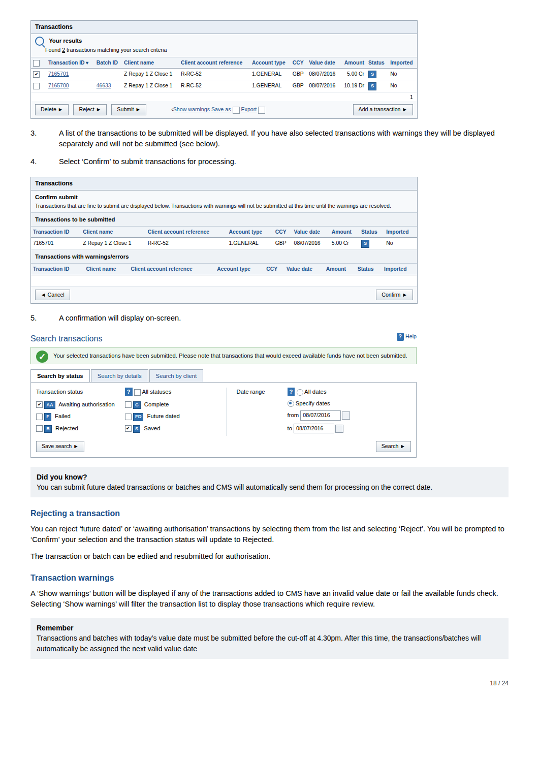Transactions
Your results
Found 2 transactions matching your search criteria
| | Transaction ID ▾ | Batch ID | Client name | Client account reference | Account type | CCY | Value date | Amount | Status | Imported |
| --- | --- | --- | --- | --- | --- | --- | --- | --- | --- | --- |
| | 7165701 | | Z Repay 1 Z Close 1 | R-RC-52 | 1.GENERAL | GBP | 08/07/2016 | 5.00 Cr | S | No |
| | 7165700 | 46633 | Z Repay 1 Z Close 1 | R-RC-52 | 1.GENERAL | GBP | 08/07/2016 | 10.19 Dr | S | No |
1
Delete ► Reject ► Submit ► ‹Show warnings Save as Export Add a transaction ►
3. A list of the transactions to be submitted will be displayed. If you have also selected transactions with warnings they will be displayed separately and will not be submitted (see below).
4. Select ‘Confirm’ to submit transactions for processing.
Transactions
Confirm submit
Transactions that are fine to submit are displayed below. Transactions with warnings will not be submitted at this time until the warnings are resolved.
Transactions to be submitted
| Transaction ID | Client name | Client account reference | Account type | CCY | Value date | Amount | Status | Imported |
| --- | --- | --- | --- | --- | --- | --- | --- | --- |
| 7165701 | Z Repay 1 Z Close 1 | R-RC-52 | 1.GENERAL | GBP | 08/07/2016 | 5.00 Cr | S | No |
Transactions with warnings/errors
| Transaction ID | Client name | Client account reference | Account type | CCY | Value date | Amount | Status | Imported |
| --- | --- | --- | --- | --- | --- | --- | --- | --- |
◄ Cancel Confirm ►
5. A confirmation will display on-screen.
Search transactions ?Help
✓ Your selected transactions have been submitted. Please note that transactions that would exceed available funds have not been submitted.
Search by status Search by details Search by client
Transaction status
AA Awaiting authorisation
F Failed
R Rejected
? All statuses
C Complete
FD Future dated
S Saved
Date range
? All dates
Specify dates
from 08/07/2016
to 08/07/2016
Save search ► Search ►
Did you know?
You can submit future dated transactions or batches and CMS will automatically send them for processing on the correct date.
Rejecting a transaction
You can reject ‘future dated’ or ‘awaiting authorisation’ transactions by selecting them from the list and selecting ‘Reject’. You will be prompted to ‘Confirm’ your selection and the transaction status will update to Rejected.
The transaction or batch can be edited and resubmitted for authorisation.
Transaction warnings
A ‘Show warnings’ button will be displayed if any of the transactions added to CMS have an invalid value date or fail the available funds check. Selecting ‘Show warnings’ will filter the transaction list to display those transactions which require review.
Remember
Transactions and batches with today’s value date must be submitted before the cut-off at 4.30pm. After this time, the transactions/batches will automatically be assigned the next valid value date
18 / 24